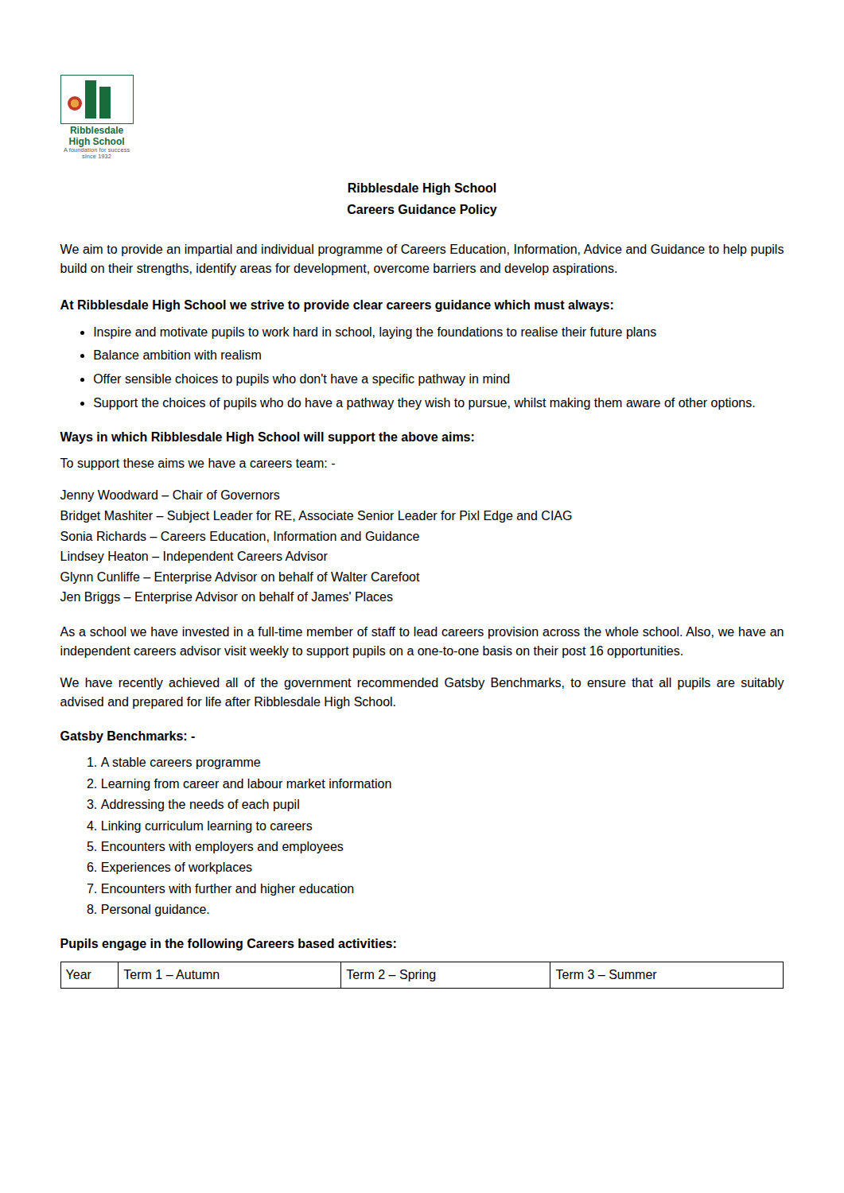Ribblesdale
High School
A foundation for success
since 1932
Ribblesdale High School
Careers Guidance Policy
We aim to provide an impartial and individual programme of Careers Education, Information, Advice and Guidance to help pupils build on their strengths, identify areas for development, overcome barriers and develop aspirations.
At Ribblesdale High School we strive to provide clear careers guidance which must always:
Inspire and motivate pupils to work hard in school, laying the foundations to realise their future plans
Balance ambition with realism
Offer sensible choices to pupils who don't have a specific pathway in mind
Support the choices of pupils who do have a pathway they wish to pursue, whilst making them aware of other options.
Ways in which Ribblesdale High School will support the above aims:
To support these aims we have a careers team: -
Jenny Woodward – Chair of Governors
Bridget Mashiter – Subject Leader for RE, Associate Senior Leader for Pixl Edge and CIAG
Sonia Richards – Careers Education, Information and Guidance
Lindsey Heaton – Independent Careers Advisor
Glynn Cunliffe – Enterprise Advisor on behalf of Walter Carefoot
Jen Briggs – Enterprise Advisor on behalf of James' Places
As a school we have invested in a full-time member of staff to lead careers provision across the whole school. Also, we have an independent careers advisor visit weekly to support pupils on a one-to-one basis on their post 16 opportunities.
We have recently achieved all of the government recommended Gatsby Benchmarks, to ensure that all pupils are suitably advised and prepared for life after Ribblesdale High School.
Gatsby Benchmarks: -
A stable careers programme
Learning from career and labour market information
Addressing the needs of each pupil
Linking curriculum learning to careers
Encounters with employers and employees
Experiences of workplaces
Encounters with further and higher education
Personal guidance.
Pupils engage in the following Careers based activities:
| Year | Term 1 – Autumn | Term 2 – Spring | Term 3 – Summer |
| --- | --- | --- | --- |